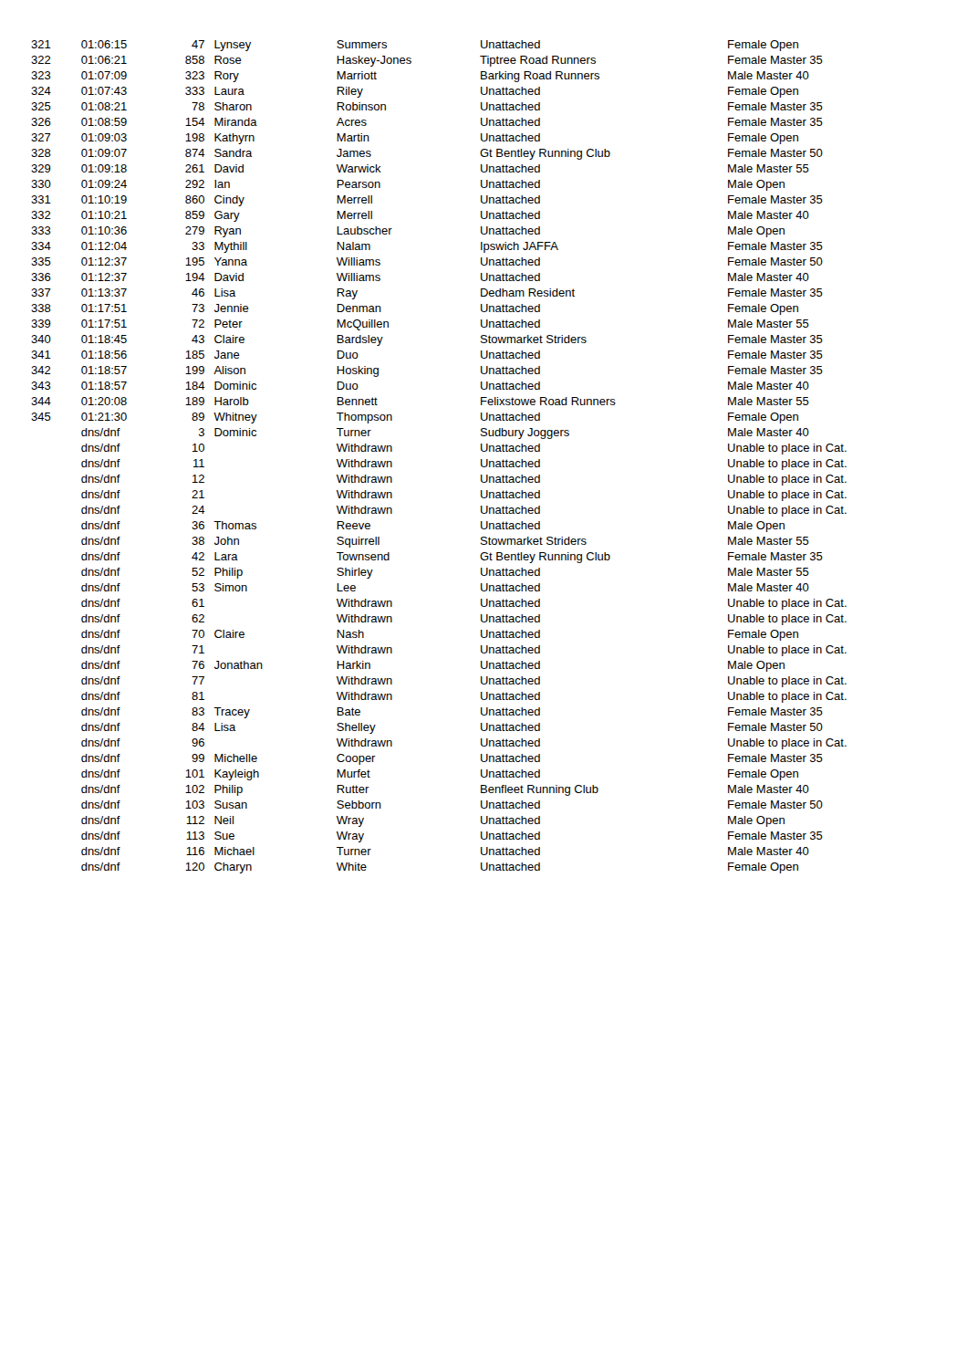| 321 | 01:06:15 | 47 | Lynsey | Summers | Unattached | Female Open |
| 322 | 01:06:21 | 858 | Rose | Haskey-Jones | Tiptree Road Runners | Female Master 35 |
| 323 | 01:07:09 | 323 | Rory | Marriott | Barking Road Runners | Male Master 40 |
| 324 | 01:07:43 | 333 | Laura | Riley | Unattached | Female Open |
| 325 | 01:08:21 | 78 | Sharon | Robinson | Unattached | Female Master 35 |
| 326 | 01:08:59 | 154 | Miranda | Acres | Unattached | Female Master 35 |
| 327 | 01:09:03 | 198 | Kathyrn | Martin | Unattached | Female Open |
| 328 | 01:09:07 | 874 | Sandra | James | Gt Bentley Running Club | Female Master 50 |
| 329 | 01:09:18 | 261 | David | Warwick | Unattached | Male Master 55 |
| 330 | 01:09:24 | 292 | Ian | Pearson | Unattached | Male Open |
| 331 | 01:10:19 | 860 | Cindy | Merrell | Unattached | Female Master 35 |
| 332 | 01:10:21 | 859 | Gary | Merrell | Unattached | Male Master 40 |
| 333 | 01:10:36 | 279 | Ryan | Laubscher | Unattached | Male Open |
| 334 | 01:12:04 | 33 | Mythill | Nalam | Ipswich JAFFA | Female Master 35 |
| 335 | 01:12:37 | 195 | Yanna | Williams | Unattached | Female Master 50 |
| 336 | 01:12:37 | 194 | David | Williams | Unattached | Male Master 40 |
| 337 | 01:13:37 | 46 | Lisa | Ray | Dedham Resident | Female Master 35 |
| 338 | 01:17:51 | 73 | Jennie | Denman | Unattached | Female Open |
| 339 | 01:17:51 | 72 | Peter | McQuillen | Unattached | Male Master 55 |
| 340 | 01:18:45 | 43 | Claire | Bardsley | Stowmarket Striders | Female Master 35 |
| 341 | 01:18:56 | 185 | Jane | Duo | Unattached | Female Master 35 |
| 342 | 01:18:57 | 199 | Alison | Hosking | Unattached | Female Master 35 |
| 343 | 01:18:57 | 184 | Dominic | Duo | Unattached | Male Master 40 |
| 344 | 01:20:08 | 189 | Harolb | Bennett | Felixstowe Road Runners | Male Master 55 |
| 345 | 01:21:30 | 89 | Whitney | Thompson | Unattached | Female Open |
| | dns/dnf | 3 | Dominic | Turner | Sudbury Joggers | Male Master 40 |
| | dns/dnf | 10 | | Withdrawn | Unattached | Unable to place in Cat. |
| | dns/dnf | 11 | | Withdrawn | Unattached | Unable to place in Cat. |
| | dns/dnf | 12 | | Withdrawn | Unattached | Unable to place in Cat. |
| | dns/dnf | 21 | | Withdrawn | Unattached | Unable to place in Cat. |
| | dns/dnf | 24 | | Withdrawn | Unattached | Unable to place in Cat. |
| | dns/dnf | 36 | Thomas | Reeve | Unattached | Male Open |
| | dns/dnf | 38 | John | Squirrell | Stowmarket Striders | Male Master 55 |
| | dns/dnf | 42 | Lara | Townsend | Gt Bentley Running Club | Female Master 35 |
| | dns/dnf | 52 | Philip | Shirley | Unattached | Male Master 55 |
| | dns/dnf | 53 | Simon | Lee | Unattached | Male Master 40 |
| | dns/dnf | 61 | | Withdrawn | Unattached | Unable to place in Cat. |
| | dns/dnf | 62 | | Withdrawn | Unattached | Unable to place in Cat. |
| | dns/dnf | 70 | Claire | Nash | Unattached | Female Open |
| | dns/dnf | 71 | | Withdrawn | Unattached | Unable to place in Cat. |
| | dns/dnf | 76 | Jonathan | Harkin | Unattached | Male Open |
| | dns/dnf | 77 | | Withdrawn | Unattached | Unable to place in Cat. |
| | dns/dnf | 81 | | Withdrawn | Unattached | Unable to place in Cat. |
| | dns/dnf | 83 | Tracey | Bate | Unattached | Female Master 35 |
| | dns/dnf | 84 | Lisa | Shelley | Unattached | Female Master 50 |
| | dns/dnf | 96 | | Withdrawn | Unattached | Unable to place in Cat. |
| | dns/dnf | 99 | Michelle | Cooper | Unattached | Female Master 35 |
| | dns/dnf | 101 | Kayleigh | Murfet | Unattached | Female Open |
| | dns/dnf | 102 | Philip | Rutter | Benfleet Running Club | Male Master 40 |
| | dns/dnf | 103 | Susan | Sebborn | Unattached | Female Master 50 |
| | dns/dnf | 112 | Neil | Wray | Unattached | Male Open |
| | dns/dnf | 113 | Sue | Wray | Unattached | Female Master 35 |
| | dns/dnf | 116 | Michael | Turner | Unattached | Male Master 40 |
| | dns/dnf | 120 | Charyn | White | Unattached | Female Open |